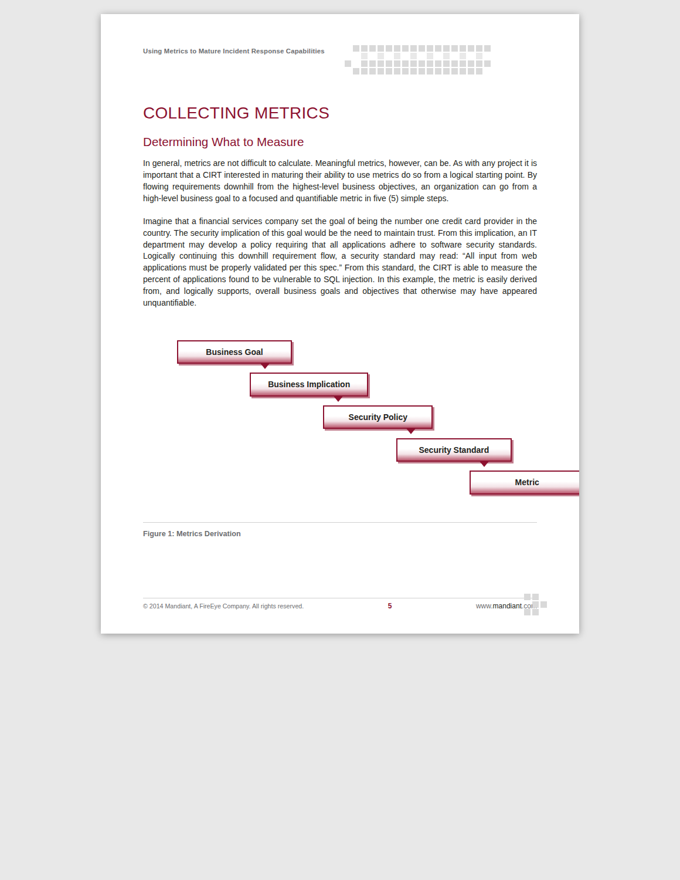Using Metrics to Mature Incident Response Capabilities
COLLECTING METRICS
Determining What to Measure
In general, metrics are not difficult to calculate. Meaningful metrics, however, can be. As with any project it is important that a CIRT interested in maturing their ability to use metrics do so from a logical starting point. By flowing requirements downhill from the highest-level business objectives, an organization can go from a high-level business goal to a focused and quantifiable metric in five (5) simple steps.
Imagine that a financial services company set the goal of being the number one credit card provider in the country. The security implication of this goal would be the need to maintain trust. From this implication, an IT department may develop a policy requiring that all applications adhere to software security standards. Logically continuing this downhill requirement flow, a security standard may read: “All input from web applications must be properly validated per this spec.” From this standard, the CIRT is able to measure the percent of applications found to be vulnerable to SQL injection. In this example, the metric is easily derived from, and logically supports, overall business goals and objectives that otherwise may have appeared unquantifiable.
Business Goal
Business Implication
Security Policy
Security Standard
Metric
Figure 1: Metrics Derivation
© 2014 Mandiant, A FireEye Company. All rights reserved.
5
www.mandiant.com